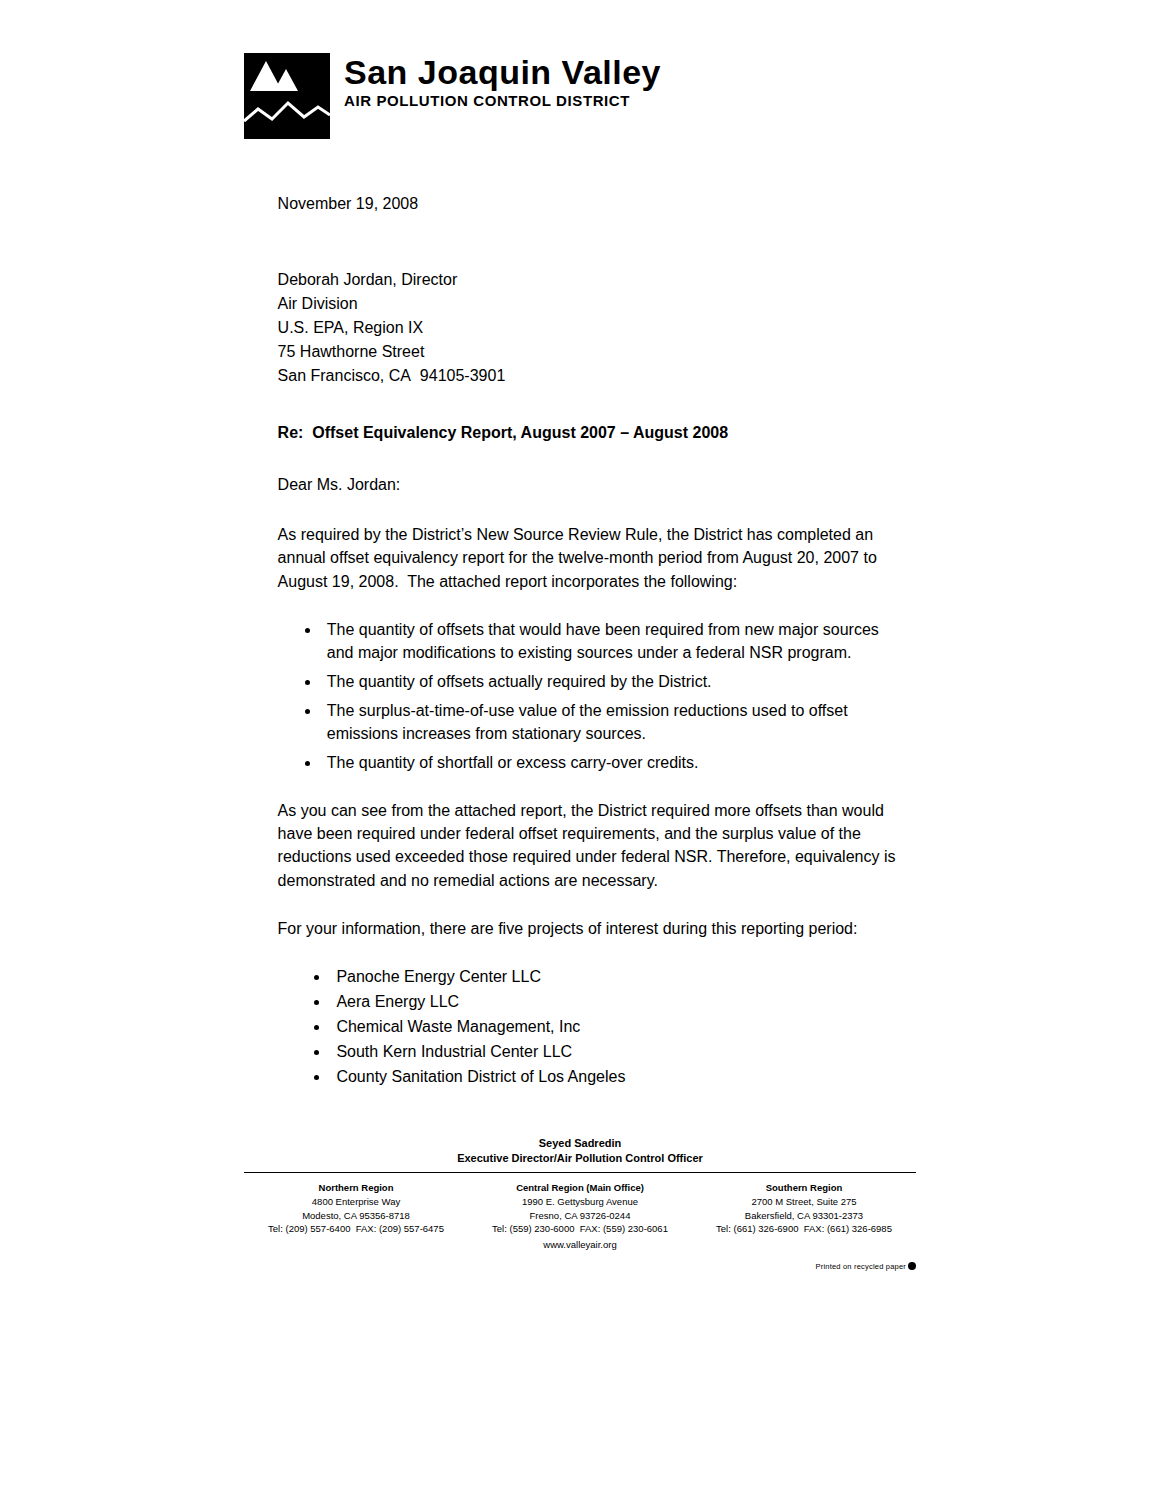San Joaquin Valley
AIR POLLUTION CONTROL DISTRICT
November 19, 2008
Deborah Jordan, Director
Air Division
U.S. EPA, Region IX
75 Hawthorne Street
San Francisco, CA 94105-3901
Re: Offset Equivalency Report, August 2007 – August 2008
Dear Ms. Jordan:
As required by the District’s New Source Review Rule, the District has completed an annual offset equivalency report for the twelve-month period from August 20, 2007 to August 19, 2008. The attached report incorporates the following:
The quantity of offsets that would have been required from new major sources and major modifications to existing sources under a federal NSR program.
The quantity of offsets actually required by the District.
The surplus-at-time-of-use value of the emission reductions used to offset emissions increases from stationary sources.
The quantity of shortfall or excess carry-over credits.
As you can see from the attached report, the District required more offsets than would have been required under federal offset requirements, and the surplus value of the reductions used exceeded those required under federal NSR. Therefore, equivalency is demonstrated and no remedial actions are necessary.
For your information, there are five projects of interest during this reporting period:
Panoche Energy Center LLC
Aera Energy LLC
Chemical Waste Management, Inc
South Kern Industrial Center LLC
County Sanitation District of Los Angeles
Seyed Sadredin
Executive Director/Air Pollution Control Officer
Northern Region
4800 Enterprise Way
Modesto, CA 95356-8718
Tel: (209) 557-6400 FAX: (209) 557-6475
Central Region (Main Office)
1990 E. Gettysburg Avenue
Fresno, CA 93726-0244
Tel: (559) 230-6000 FAX: (559) 230-6061
www.valleyair.org
Southern Region
2700 M Street, Suite 275
Bakersfield, CA 93301-2373
Tel: (661) 326-6900 FAX: (661) 326-6985
Printed on recycled paper